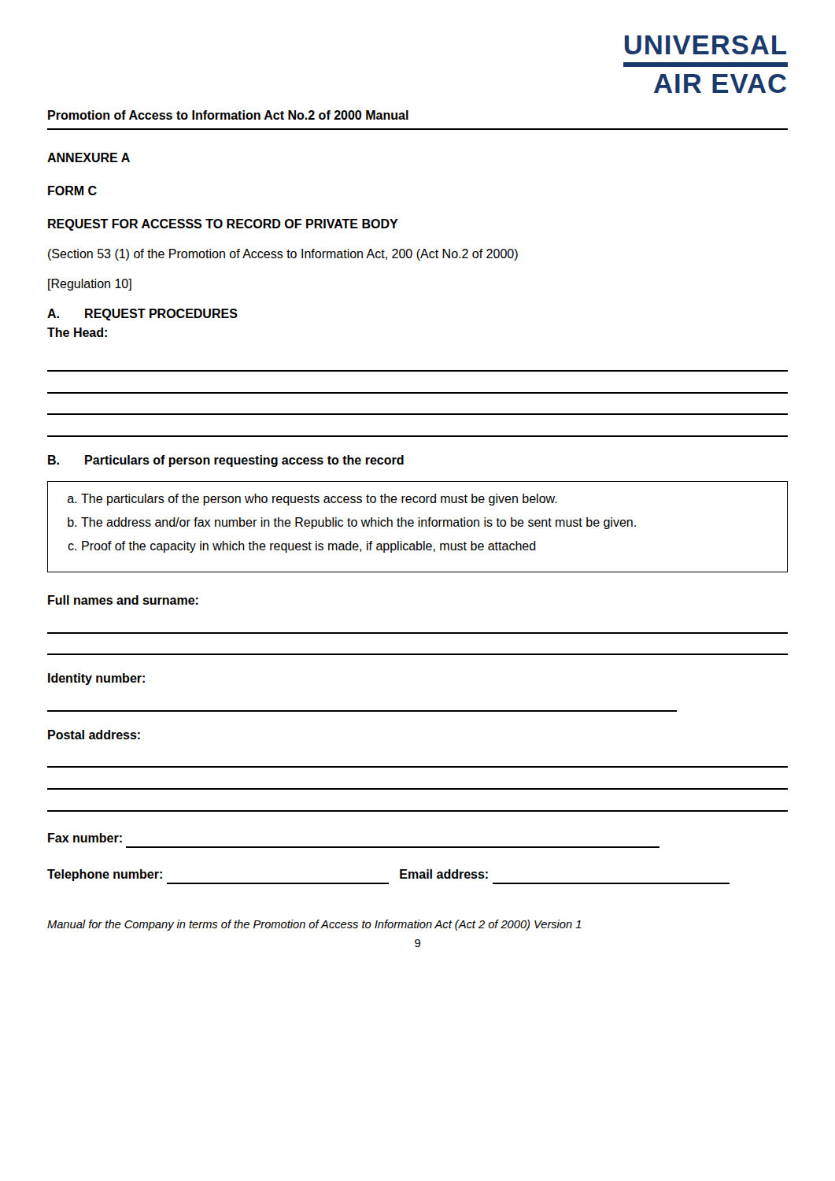UNIVERSAL
AIR EVAC
Promotion of Access to Information Act No.2 of 2000 Manual
ANNEXURE A
FORM C
REQUEST FOR ACCESSS TO RECORD OF PRIVATE BODY
(Section 53 (1) of the Promotion of Access to Information Act, 200 (Act No.2 of 2000)
[Regulation 10]
A. REQUEST PROCEDURES
The Head:
B. Particulars of person requesting access to the record
| The particulars of the person who requests access to the record must be given below. The address and/or fax number in the Republic to which the information is to be sent must be given. Proof of the capacity in which the request is made, if applicable, must be attached |
Full names and surname:
Identity number:
Postal address:
Fax number:
Telephone number: Email address:
Manual for the Company in terms of the Promotion of Access to Information Act (Act 2 of 2000) Version 1
9